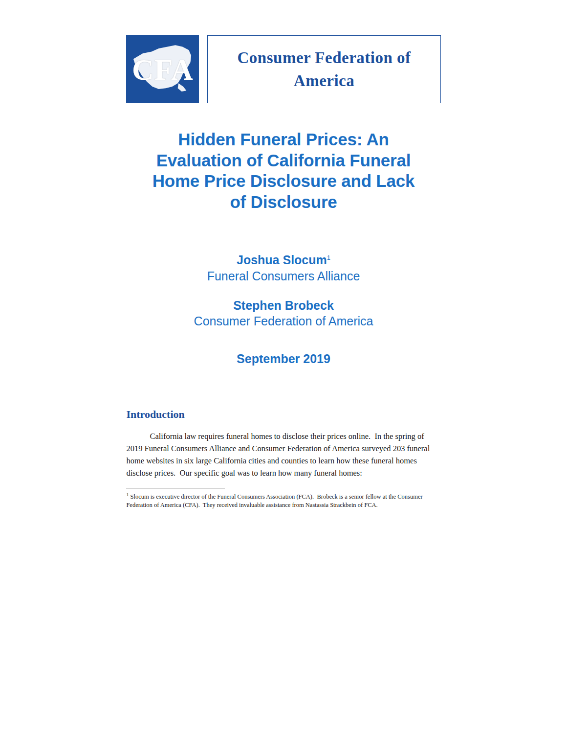CFA
Consumer Federation of America
Hidden Funeral Prices: An Evaluation of California Funeral Home Price Disclosure and Lack of Disclosure
Joshua Slocum1
Funeral Consumers Alliance
Stephen Brobeck
Consumer Federation of America
September 2019
Introduction
California law requires funeral homes to disclose their prices online. In the spring of 2019 Funeral Consumers Alliance and Consumer Federation of America surveyed 203 funeral home websites in six large California cities and counties to learn how these funeral homes disclose prices. Our specific goal was to learn how many funeral homes:
1 Slocum is executive director of the Funeral Consumers Association (FCA). Brobeck is a senior fellow at the Consumer Federation of America (CFA). They received invaluable assistance from Nastassia Strackbein of FCA.